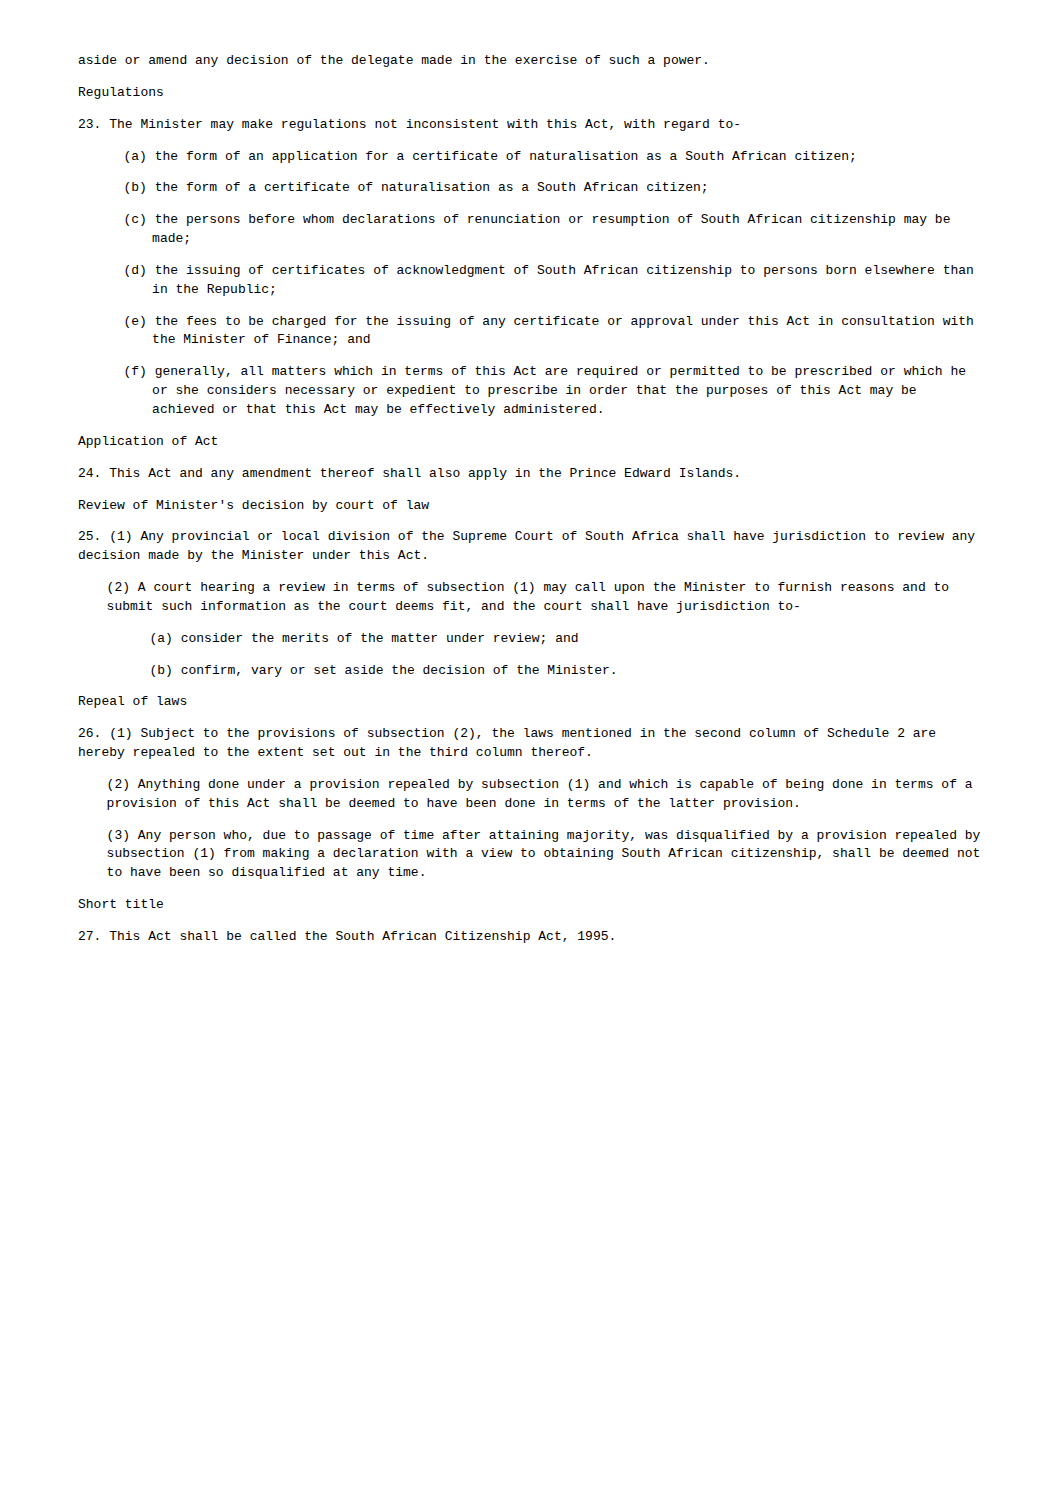aside or amend any decision of the delegate made in the exercise of such a power.
Regulations
23. The Minister may make regulations not inconsistent with this Act, with regard to-
(a) the form of an application for a certificate of naturalisation as a South African citizen;
(b) the form of a certificate of naturalisation as a South African citizen;
(c) the persons before whom declarations of renunciation or resumption of South African citizenship may be made;
(d) the issuing of certificates of acknowledgment of South African citizenship to persons born elsewhere than in the Republic;
(e) the fees to be charged for the issuing of any certificate or approval under this Act in consultation with the Minister of Finance; and
(f) generally, all matters which in terms of this Act are required or permitted to be prescribed or which he or she considers necessary or expedient to prescribe in order that the purposes of this Act may be achieved or that this Act may be effectively administered.
Application of Act
24. This Act and any amendment thereof shall also apply in the Prince Edward Islands.
Review of Minister's decision by court of law
25. (1) Any provincial or local division of the Supreme Court of South Africa shall have jurisdiction to review any decision made by the Minister under this Act.
(2) A court hearing a review in terms of subsection (1) may call upon the Minister to furnish reasons and to submit such information as the court deems fit, and the court shall have jurisdiction to-
(a) consider the merits of the matter under review; and
(b) confirm, vary or set aside the decision of the Minister.
Repeal of laws
26. (1) Subject to the provisions of subsection (2), the laws mentioned in the second column of Schedule 2 are hereby repealed to the extent set out in the third column thereof.
(2) Anything done under a provision repealed by subsection (1) and which is capable of being done in terms of a provision of this Act shall be deemed to have been done in terms of the latter provision.
(3) Any person who, due to passage of time after attaining majority, was disqualified by a provision repealed by subsection (1) from making a declaration with a view to obtaining South African citizenship, shall be deemed not to have been so disqualified at any time.
Short title
27. This Act shall be called the South African Citizenship Act, 1995.